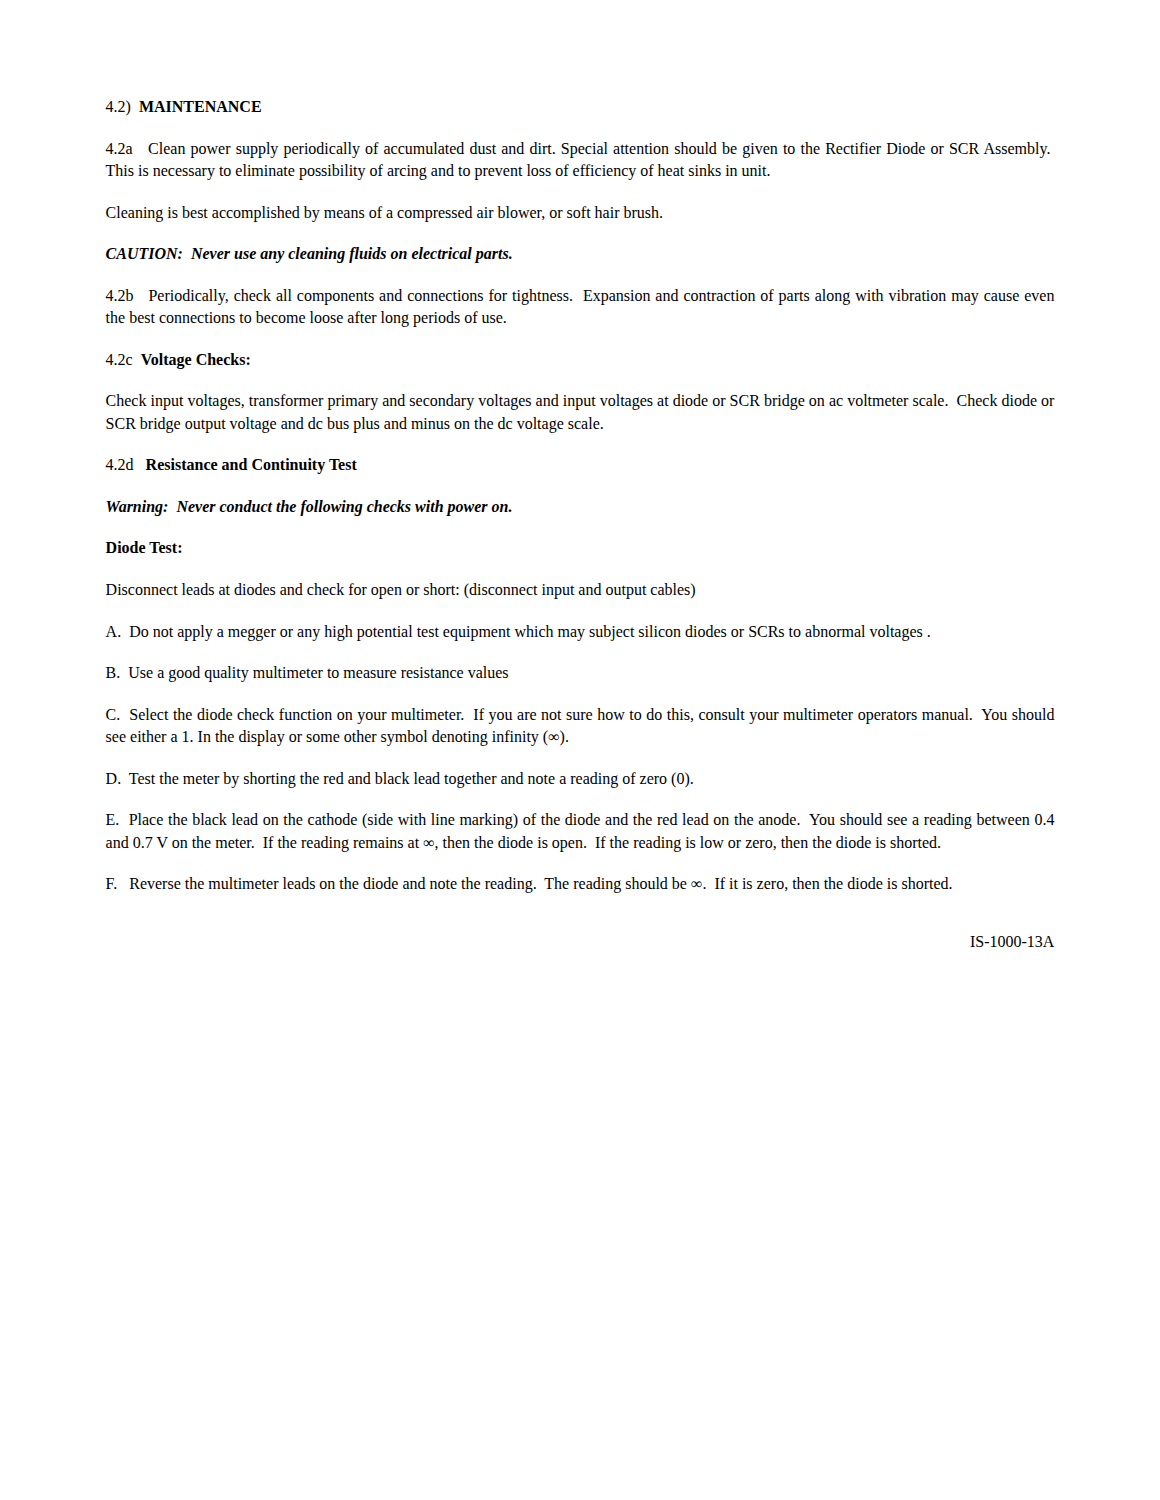4.2) MAINTENANCE
4.2a Clean power supply periodically of accumulated dust and dirt. Special attention should be given to the Rectifier Diode or SCR Assembly. This is necessary to eliminate possibility of arcing and to prevent loss of efficiency of heat sinks in unit.
Cleaning is best accomplished by means of a compressed air blower, or soft hair brush.
CAUTION: Never use any cleaning fluids on electrical parts.
4.2b Periodically, check all components and connections for tightness. Expansion and contraction of parts along with vibration may cause even the best connections to become loose after long periods of use.
4.2c Voltage Checks:
Check input voltages, transformer primary and secondary voltages and input voltages at diode or SCR bridge on ac voltmeter scale. Check diode or SCR bridge output voltage and dc bus plus and minus on the dc voltage scale.
4.2d Resistance and Continuity Test
Warning: Never conduct the following checks with power on.
Diode Test:
Disconnect leads at diodes and check for open or short: (disconnect input and output cables)
A. Do not apply a megger or any high potential test equipment which may subject silicon diodes or SCRs to abnormal voltages .
B. Use a good quality multimeter to measure resistance values
C. Select the diode check function on your multimeter. If you are not sure how to do this, consult your multimeter operators manual. You should see either a 1. In the display or some other symbol denoting infinity (∞).
D. Test the meter by shorting the red and black lead together and note a reading of zero (0).
E. Place the black lead on the cathode (side with line marking) of the diode and the red lead on the anode. You should see a reading between 0.4 and 0.7 V on the meter. If the reading remains at ∞, then the diode is open. If the reading is low or zero, then the diode is shorted.
F. Reverse the multimeter leads on the diode and note the reading. The reading should be ∞. If it is zero, then the diode is shorted.
IS-1000-13A